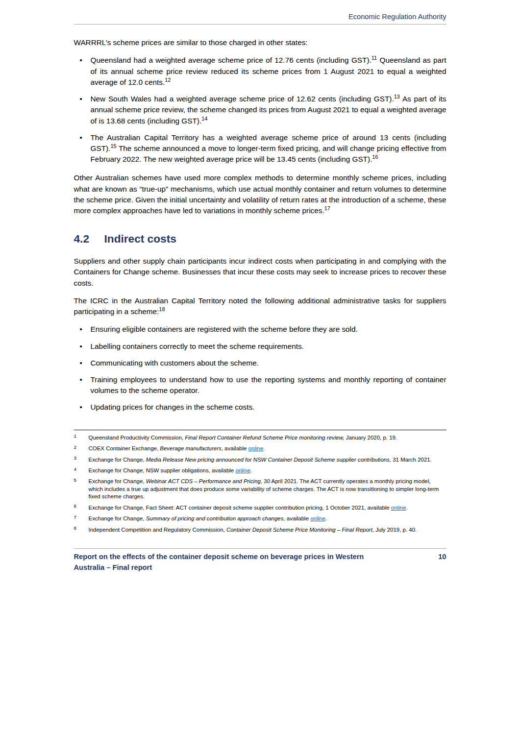Economic Regulation Authority
WARRRL’s scheme prices are similar to those charged in other states:
Queensland had a weighted average scheme price of 12.76 cents (including GST).11 Queensland as part of its annual scheme price review reduced its scheme prices from 1 August 2021 to equal a weighted average of 12.0 cents.12
New South Wales had a weighted average scheme price of 12.62 cents (including GST).13 As part of its annual scheme price review, the scheme changed its prices from August 2021 to equal a weighted average of is 13.68 cents (including GST).14
The Australian Capital Territory has a weighted average scheme price of around 13 cents (including GST).15 The scheme announced a move to longer-term fixed pricing, and will change pricing effective from February 2022. The new weighted average price will be 13.45 cents (including GST).16
Other Australian schemes have used more complex methods to determine monthly scheme prices, including what are known as “true-up” mechanisms, which use actual monthly container and return volumes to determine the scheme price. Given the initial uncertainty and volatility of return rates at the introduction of a scheme, these more complex approaches have led to variations in monthly scheme prices.17
4.2 Indirect costs
Suppliers and other supply chain participants incur indirect costs when participating in and complying with the Containers for Change scheme. Businesses that incur these costs may seek to increase prices to recover these costs.
The ICRC in the Australian Capital Territory noted the following additional administrative tasks for suppliers participating in a scheme:18
Ensuring eligible containers are registered with the scheme before they are sold.
Labelling containers correctly to meet the scheme requirements.
Communicating with customers about the scheme.
Training employees to understand how to use the reporting systems and monthly reporting of container volumes to the scheme operator.
Updating prices for changes in the scheme costs.
Queensland Productivity Commission, Final Report Container Refund Scheme Price monitoring review, January 2020, p. 19.
COEX Container Exchange, Beverage manufacturers, available online.
Exchange for Change, Media Release New pricing announced for NSW Container Deposit Scheme supplier contributions, 31 March 2021.
Exchange for Change, NSW supplier obligations, available online.
Exchange for Change, Webinar ACT CDS – Performance and Pricing, 30 April 2021. The ACT currently operates a monthly pricing model, which includes a true up adjustment that does produce some variability of scheme charges. The ACT is now transitioning to simpler long-term fixed scheme charges.
Exchange for Change, Fact Sheet: ACT container deposit scheme supplier contribution pricing, 1 October 2021, available online.
Exchange for Change, Summary of pricing and contribution approach changes, available online.
Independent Competition and Regulatory Commission, Container Deposit Scheme Price Monitoring – Final Report, July 2019, p. 40.
Report on the effects of the container deposit scheme on beverage prices in Western Australia – Final report
10